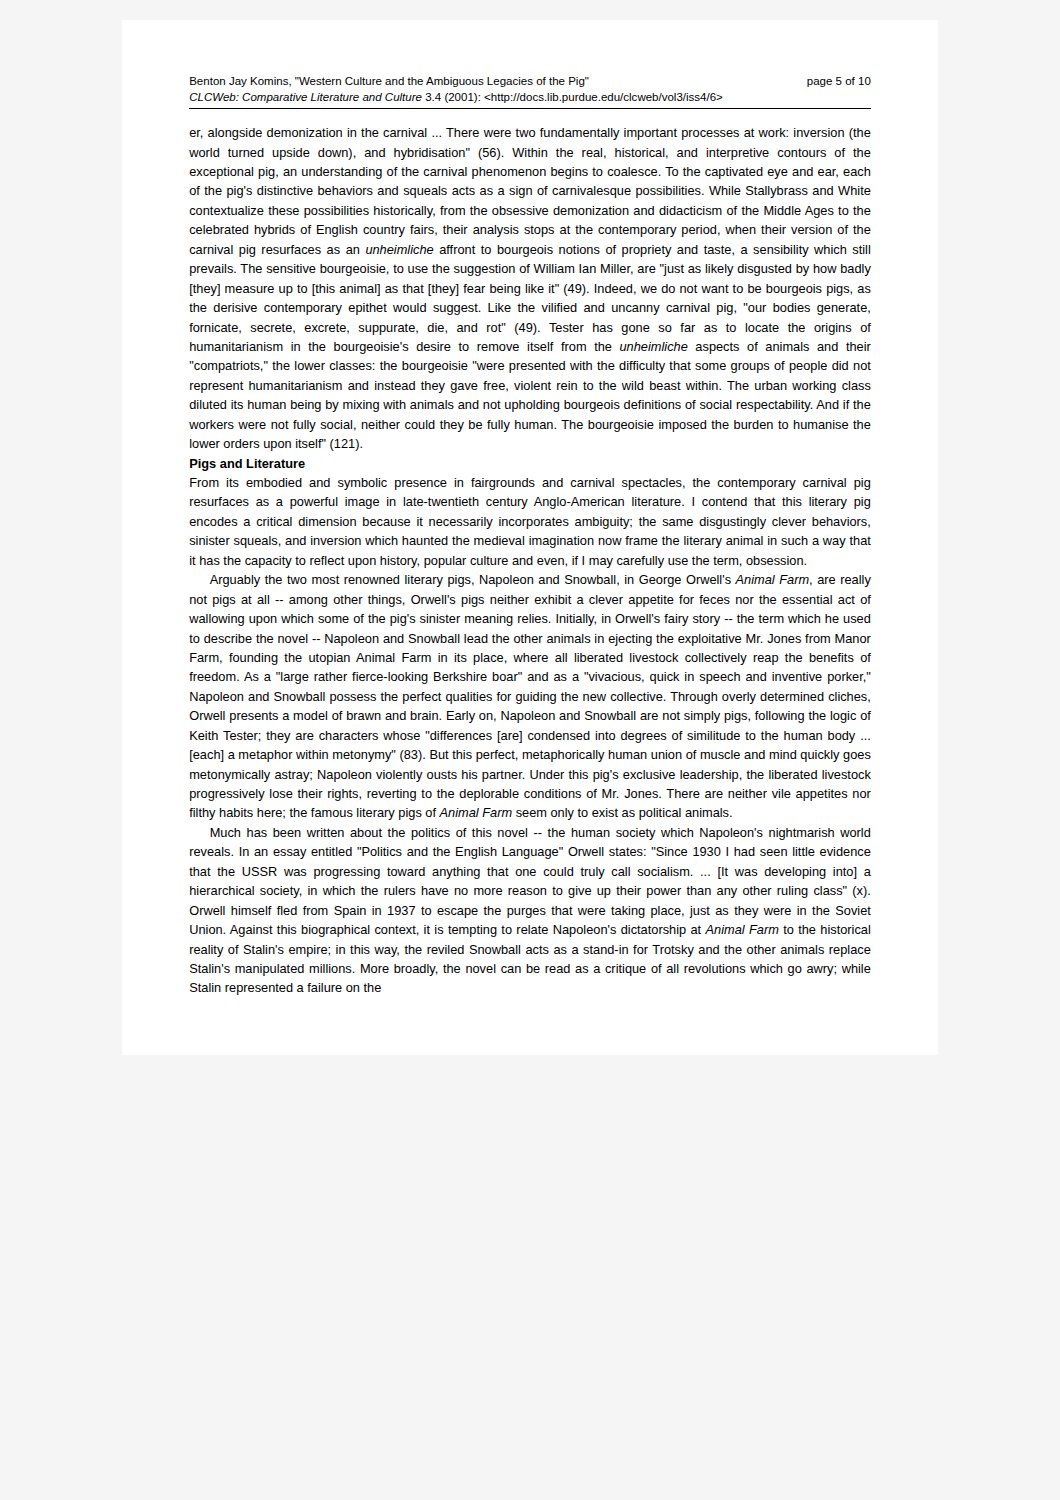Benton Jay Komins, "Western Culture and the Ambiguous Legacies of the Pig"
page 5 of 10
CLCWeb: Comparative Literature and Culture 3.4 (2001): <http://docs.lib.purdue.edu/clcweb/vol3/iss4/6>
er, alongside demonization in the carnival ... There were two fundamentally important processes at work: inversion (the world turned upside down), and hybridisation" (56). Within the real, historical, and interpretive contours of the exceptional pig, an understanding of the carnival phenomenon begins to coalesce. To the captivated eye and ear, each of the pig's distinctive behaviors and squeals acts as a sign of carnivalesque possibilities. While Stallybrass and White contextualize these possibilities historically, from the obsessive demonization and didacticism of the Middle Ages to the celebrated hybrids of English country fairs, their analysis stops at the contemporary period, when their version of the carnival pig resurfaces as an unheimliche affront to bourgeois notions of propriety and taste, a sensibility which still prevails. The sensitive bourgeoisie, to use the suggestion of William Ian Miller, are "just as likely disgusted by how badly [they] measure up to [this animal] as that [they] fear being like it" (49). Indeed, we do not want to be bourgeois pigs, as the derisive contemporary epithet would suggest. Like the vilified and uncanny carnival pig, "our bodies generate, fornicate, secrete, excrete, suppurate, die, and rot" (49). Tester has gone so far as to locate the origins of humanitarianism in the bourgeoisie's desire to remove itself from the unheimliche aspects of animals and their "compatriots," the lower classes: the bourgeoisie "were presented with the difficulty that some groups of people did not represent humanitarianism and instead they gave free, violent rein to the wild beast within. The urban working class diluted its human being by mixing with animals and not upholding bourgeois definitions of social respectability. And if the workers were not fully social, neither could they be fully human. The bourgeoisie imposed the burden to humanise the lower orders upon itself" (121).
Pigs and Literature
From its embodied and symbolic presence in fairgrounds and carnival spectacles, the contemporary carnival pig resurfaces as a powerful image in late-twentieth century Anglo-American literature. I contend that this literary pig encodes a critical dimension because it necessarily incorporates ambiguity; the same disgustingly clever behaviors, sinister squeals, and inversion which haunted the medieval imagination now frame the literary animal in such a way that it has the capacity to reflect upon history, popular culture and even, if I may carefully use the term, obsession.
Arguably the two most renowned literary pigs, Napoleon and Snowball, in George Orwell's Animal Farm, are really not pigs at all -- among other things, Orwell's pigs neither exhibit a clever appetite for feces nor the essential act of wallowing upon which some of the pig's sinister meaning relies. Initially, in Orwell's fairy story -- the term which he used to describe the novel -- Napoleon and Snowball lead the other animals in ejecting the exploitative Mr. Jones from Manor Farm, founding the utopian Animal Farm in its place, where all liberated livestock collectively reap the benefits of freedom. As a "large rather fierce-looking Berkshire boar" and as a "vivacious, quick in speech and inventive porker," Napoleon and Snowball possess the perfect qualities for guiding the new collective. Through overly determined cliches, Orwell presents a model of brawn and brain. Early on, Napoleon and Snowball are not simply pigs, following the logic of Keith Tester; they are characters whose "differences [are] condensed into degrees of similitude to the human body ... [each] a metaphor within metonymy" (83). But this perfect, metaphorically human union of muscle and mind quickly goes metonymically astray; Napoleon violently ousts his partner. Under this pig's exclusive leadership, the liberated livestock progressively lose their rights, reverting to the deplorable conditions of Mr. Jones. There are neither vile appetites nor filthy habits here; the famous literary pigs of Animal Farm seem only to exist as political animals.
Much has been written about the politics of this novel -- the human society which Napoleon's nightmarish world reveals. In an essay entitled "Politics and the English Language" Orwell states: "Since 1930 I had seen little evidence that the USSR was progressing toward anything that one could truly call socialism. ... [It was developing into] a hierarchical society, in which the rulers have no more reason to give up their power than any other ruling class" (x). Orwell himself fled from Spain in 1937 to escape the purges that were taking place, just as they were in the Soviet Union. Against this biographical context, it is tempting to relate Napoleon's dictatorship at Animal Farm to the historical reality of Stalin's empire; in this way, the reviled Snowball acts as a stand-in for Trotsky and the other animals replace Stalin's manipulated millions. More broadly, the novel can be read as a critique of all revolutions which go awry; while Stalin represented a failure on the